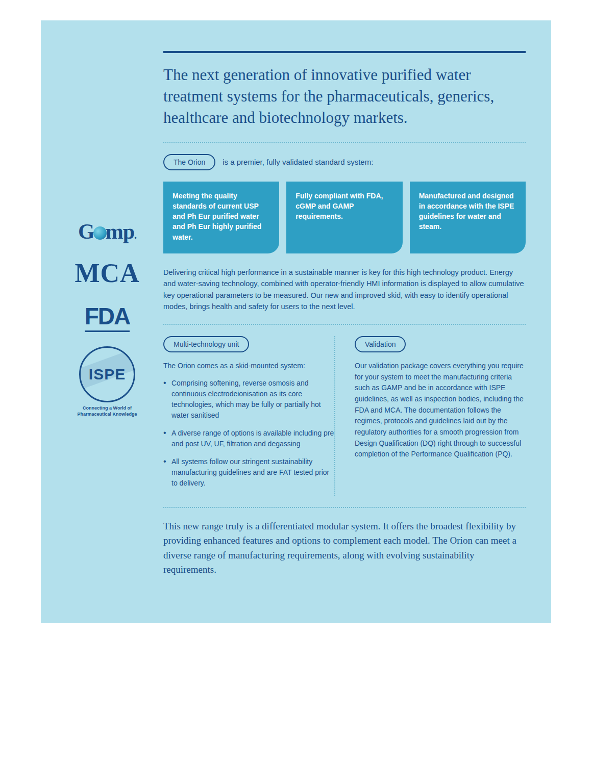G mp.
MCA
FDA
ISPE
Connecting a World of
Pharmaceutical Knowledge
The next generation of innovative purified water treatment systems for the pharmaceuticals, generics, healthcare and biotechnology markets.
The Orion
is a premier, fully validated standard system:
Meeting the quality standards of current USP and Ph Eur purified water and Ph Eur highly purified water.
Fully compliant with FDA, cGMP and GAMP requirements.
Manufactured and designed in accordance with the ISPE guidelines for water and steam.
Delivering critical high performance in a sustainable manner is key for this high technology product. Energy and water-saving technology, combined with operator-friendly HMI information is displayed to allow cumulative key operational parameters to be measured. Our new and improved skid, with easy to identify operational modes, brings health and safety for users to the next level.
Multi-technology unit
The Orion comes as a skid-mounted system:
Comprising softening, reverse osmosis and continuous electrodeionisation as its core technologies, which may be fully or partially hot water sanitised
A diverse range of options is available including pre and post UV, UF, filtration and degassing
All systems follow our stringent sustainability manufacturing guidelines and are FAT tested prior to delivery.
Validation
Our validation package covers everything you require for your system to meet the manufacturing criteria such as GAMP and be in accordance with ISPE guidelines, as well as inspection bodies, including the FDA and MCA. The documentation follows the regimes, protocols and guidelines laid out by the regulatory authorities for a smooth progression from Design Qualification (DQ) right through to successful completion of the Performance Qualification (PQ).
This new range truly is a differentiated modular system. It offers the broadest flexibility by providing enhanced features and options to complement each model. The Orion can meet a diverse range of manufacturing requirements, along with evolving sustainability requirements.